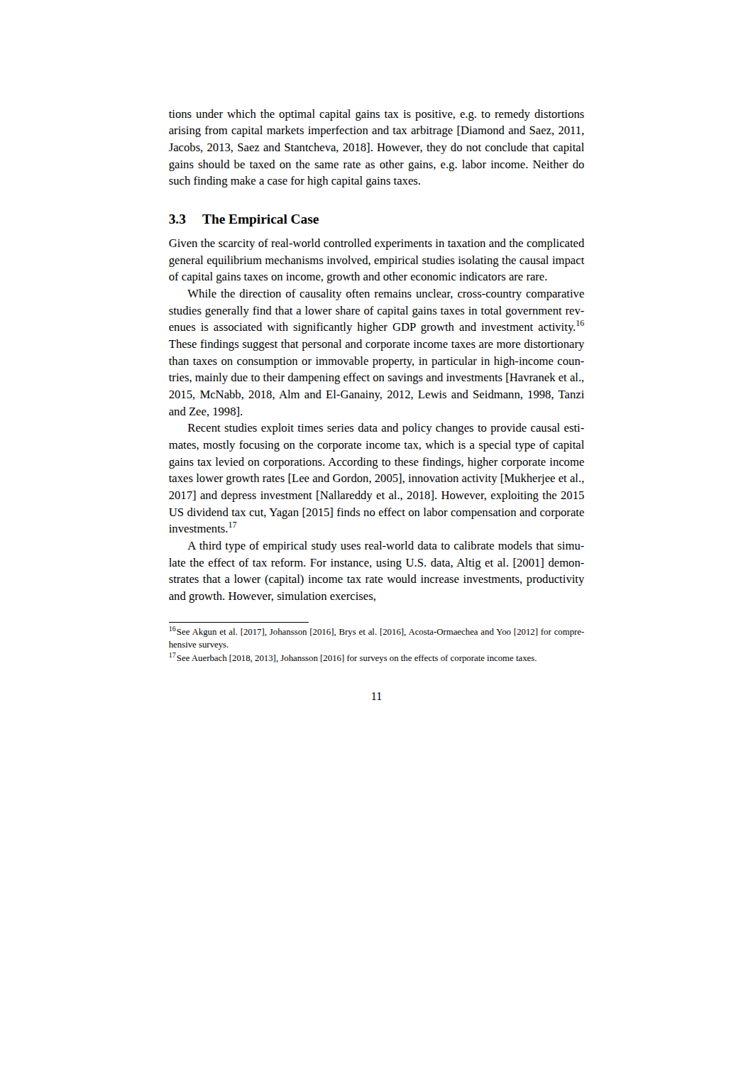tions under which the optimal capital gains tax is positive, e.g. to remedy distortions arising from capital markets imperfection and tax arbitrage [Diamond and Saez, 2011, Jacobs, 2013, Saez and Stantcheva, 2018]. However, they do not conclude that capital gains should be taxed on the same rate as other gains, e.g. labor income. Neither do such finding make a case for high capital gains taxes.
3.3 The Empirical Case
Given the scarcity of real-world controlled experiments in taxation and the complicated general equilibrium mechanisms involved, empirical studies isolating the causal impact of capital gains taxes on income, growth and other economic indicators are rare.
While the direction of causality often remains unclear, cross-country comparative studies generally find that a lower share of capital gains taxes in total government revenues is associated with significantly higher GDP growth and investment activity.16 These findings suggest that personal and corporate income taxes are more distortionary than taxes on consumption or immovable property, in particular in high-income countries, mainly due to their dampening effect on savings and investments [Havranek et al., 2015, McNabb, 2018, Alm and El-Ganainy, 2012, Lewis and Seidmann, 1998, Tanzi and Zee, 1998].
Recent studies exploit times series data and policy changes to provide causal estimates, mostly focusing on the corporate income tax, which is a special type of capital gains tax levied on corporations. According to these findings, higher corporate income taxes lower growth rates [Lee and Gordon, 2005], innovation activity [Mukherjee et al., 2017] and depress investment [Nallareddy et al., 2018]. However, exploiting the 2015 US dividend tax cut, Yagan [2015] finds no effect on labor compensation and corporate investments.17
A third type of empirical study uses real-world data to calibrate models that simulate the effect of tax reform. For instance, using U.S. data, Altig et al. [2001] demonstrates that a lower (capital) income tax rate would increase investments, productivity and growth. However, simulation exercises,
16 See Akgun et al. [2017], Johansson [2016], Brys et al. [2016], Acosta-Ormaechea and Yoo [2012] for comprehensive surveys.
17 See Auerbach [2018, 2013], Johansson [2016] for surveys on the effects of corporate income taxes.
11